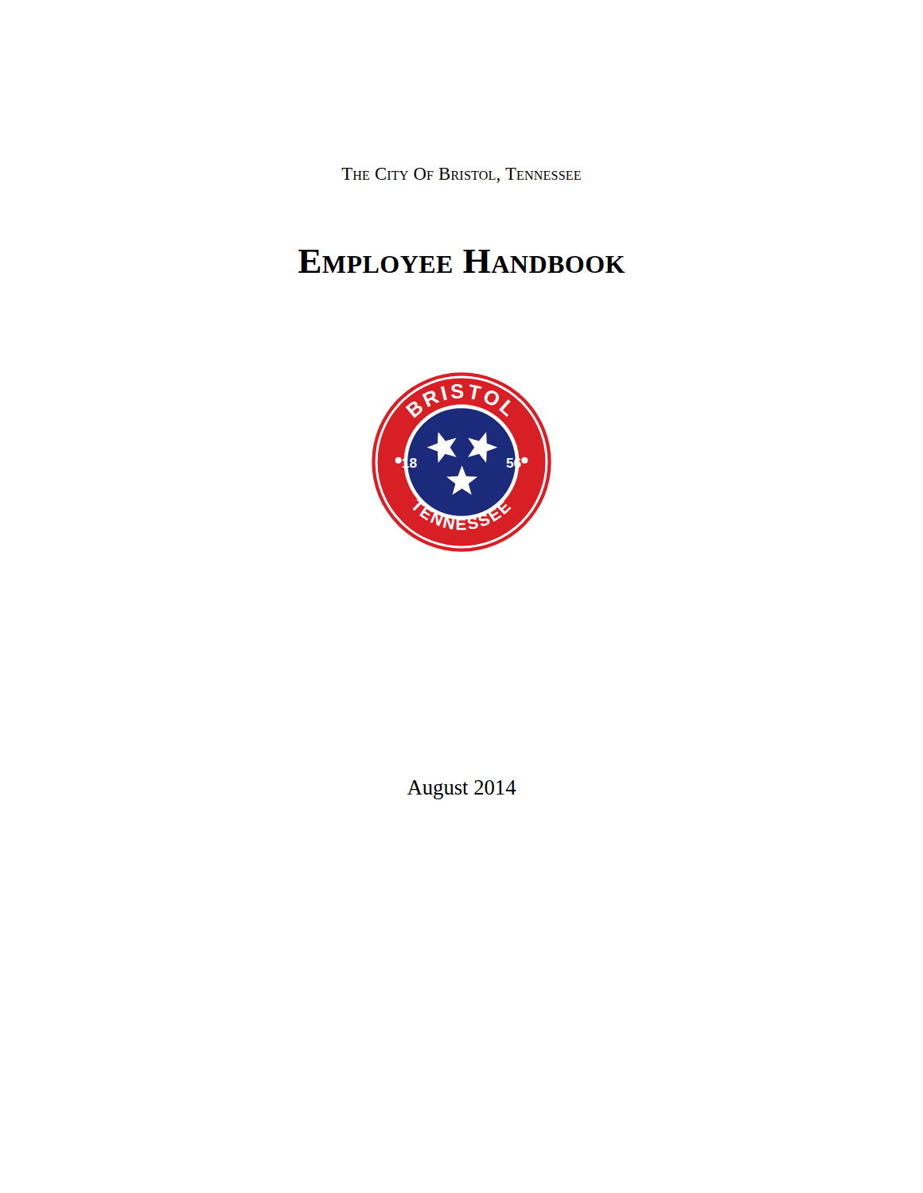The City Of Bristol, Tennessee
Employee Handbook
BRISTOL TENNESSEE 18 56
August 2014